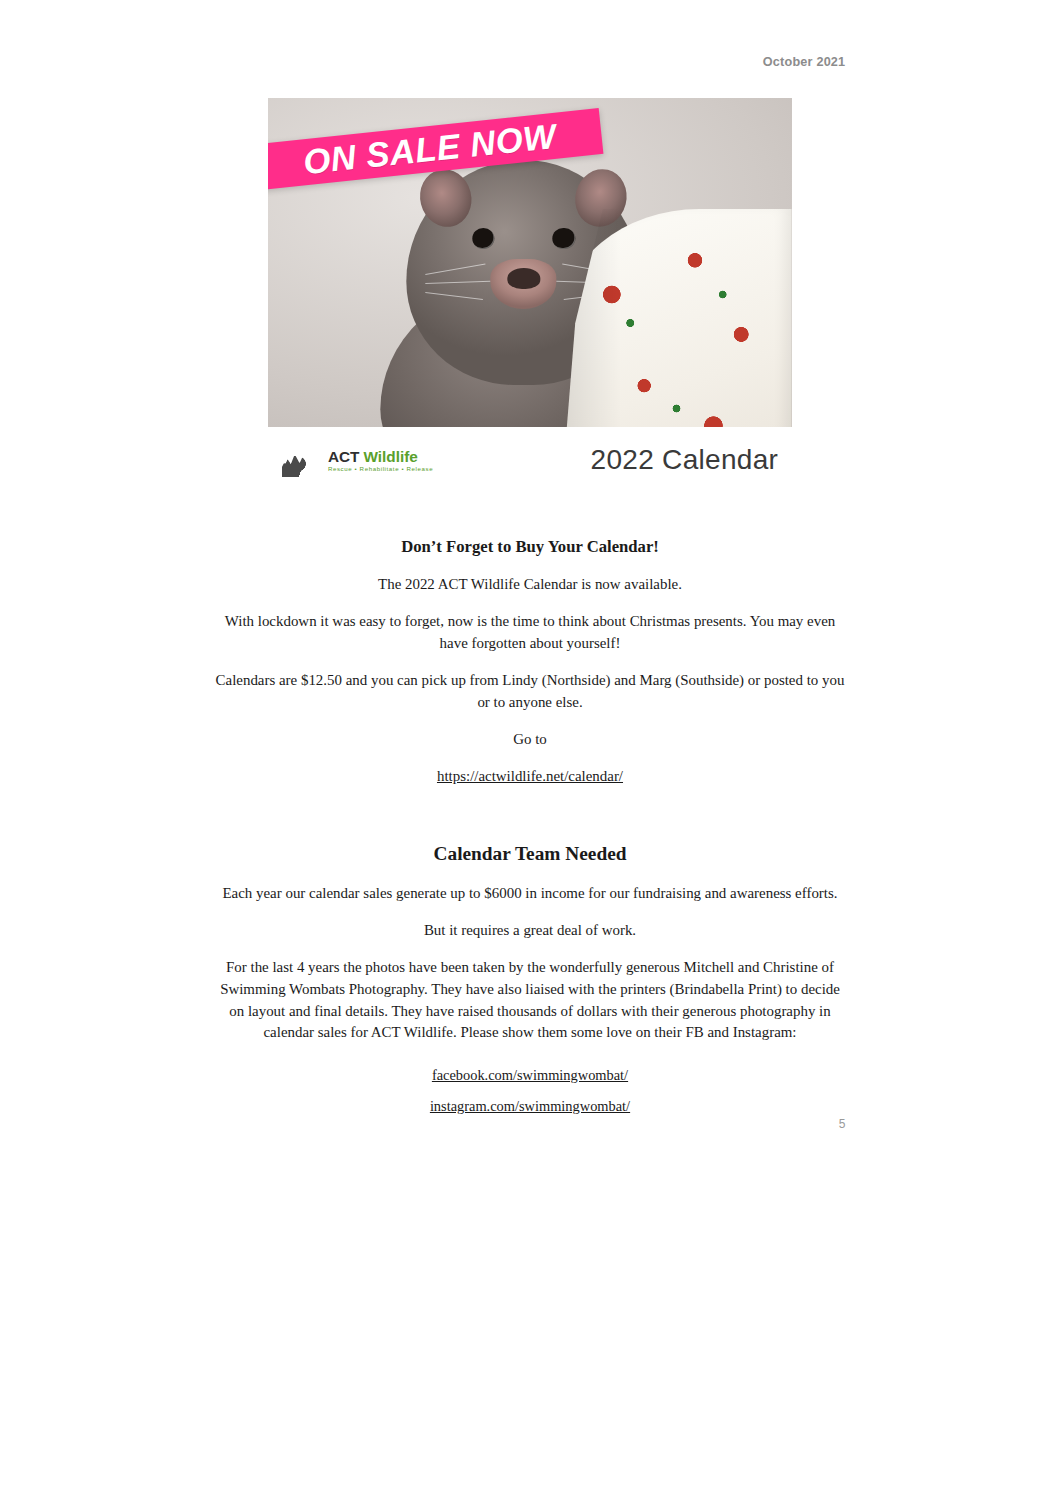October 2021
ON SALE NOW
ACT Wildlife
Rescue • Rehabilitate • Release
2022 Calendar
Don’t Forget to Buy Your Calendar!
The 2022 ACT Wildlife Calendar is now available.
With lockdown it was easy to forget, now is the time to think about Christmas presents. You may even have forgotten about yourself!
Calendars are $12.50 and you can pick up from Lindy (Northside) and Marg (Southside) or posted to you or to anyone else.
Go to
https://actwildlife.net/calendar/
Calendar Team Needed
Each year our calendar sales generate up to $6000 in income for our fundraising and awareness efforts.
But it requires a great deal of work.
For the last 4 years the photos have been taken by the wonderfully generous Mitchell and Christine of Swimming Wombats Photography. They have also liaised with the printers (Brindabella Print) to decide on layout and final details. They have raised thousands of dollars with their generous photography in calendar sales for ACT Wildlife. Please show them some love on their FB and Instagram:
facebook.com/swimmingwombat/
instagram.com/swimmingwombat/
5